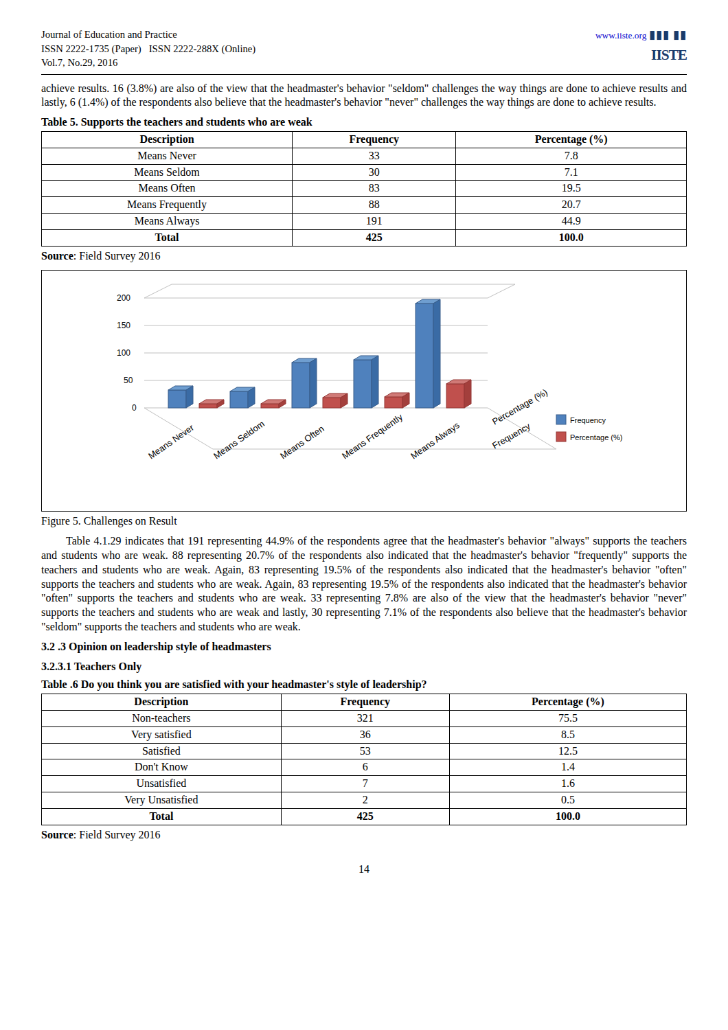Journal of Education and Practice
ISSN 2222-1735 (Paper) ISSN 2222-288X (Online)
Vol.7, No.29, 2016
www.iiste.org
▮▮▮ ▮▮
IISTE
achieve results. 16 (3.8%) are also of the view that the headmaster's behavior "seldom" challenges the way things are done to achieve results and lastly, 6 (1.4%) of the respondents also believe that the headmaster's behavior "never" challenges the way things are done to achieve results.
Table 5. Supports the teachers and students who are weak
| Description | Frequency | Percentage (%) |
| --- | --- | --- |
| Means Never | 33 | 7.8 |
| Means Seldom | 30 | 7.1 |
| Means Often | 83 | 19.5 |
| Means Frequently | 88 | 20.7 |
| Means Always | 191 | 44.9 |
| Total | 425 | 100.0 |
Source: Field Survey 2016
200 150 100 50 0 Means Never Means Seldom Means Often Means Frequently Means Always Percentage (%) Frequency Frequency Percentage (%)
Figure 5. Challenges on Result
Table 4.1.29 indicates that 191 representing 44.9% of the respondents agree that the headmaster's behavior "always" supports the teachers and students who are weak. 88 representing 20.7% of the respondents also indicated that the headmaster's behavior "frequently" supports the teachers and students who are weak. Again, 83 representing 19.5% of the respondents also indicated that the headmaster's behavior "often" supports the teachers and students who are weak. Again, 83 representing 19.5% of the respondents also indicated that the headmaster's behavior "often" supports the teachers and students who are weak. 33 representing 7.8% are also of the view that the headmaster's behavior "never" supports the teachers and students who are weak and lastly, 30 representing 7.1% of the respondents also believe that the headmaster's behavior "seldom" supports the teachers and students who are weak.
3.2 .3 Opinion on leadership style of headmasters
3.2.3.1 Teachers Only
Table .6 Do you think you are satisfied with your headmaster's style of leadership?
| Description | Frequency | Percentage (%) |
| --- | --- | --- |
| Non-teachers | 321 | 75.5 |
| Very satisfied | 36 | 8.5 |
| Satisfied | 53 | 12.5 |
| Don't Know | 6 | 1.4 |
| Unsatisfied | 7 | 1.6 |
| Very Unsatisfied | 2 | 0.5 |
| Total | 425 | 100.0 |
Source: Field Survey 2016
14